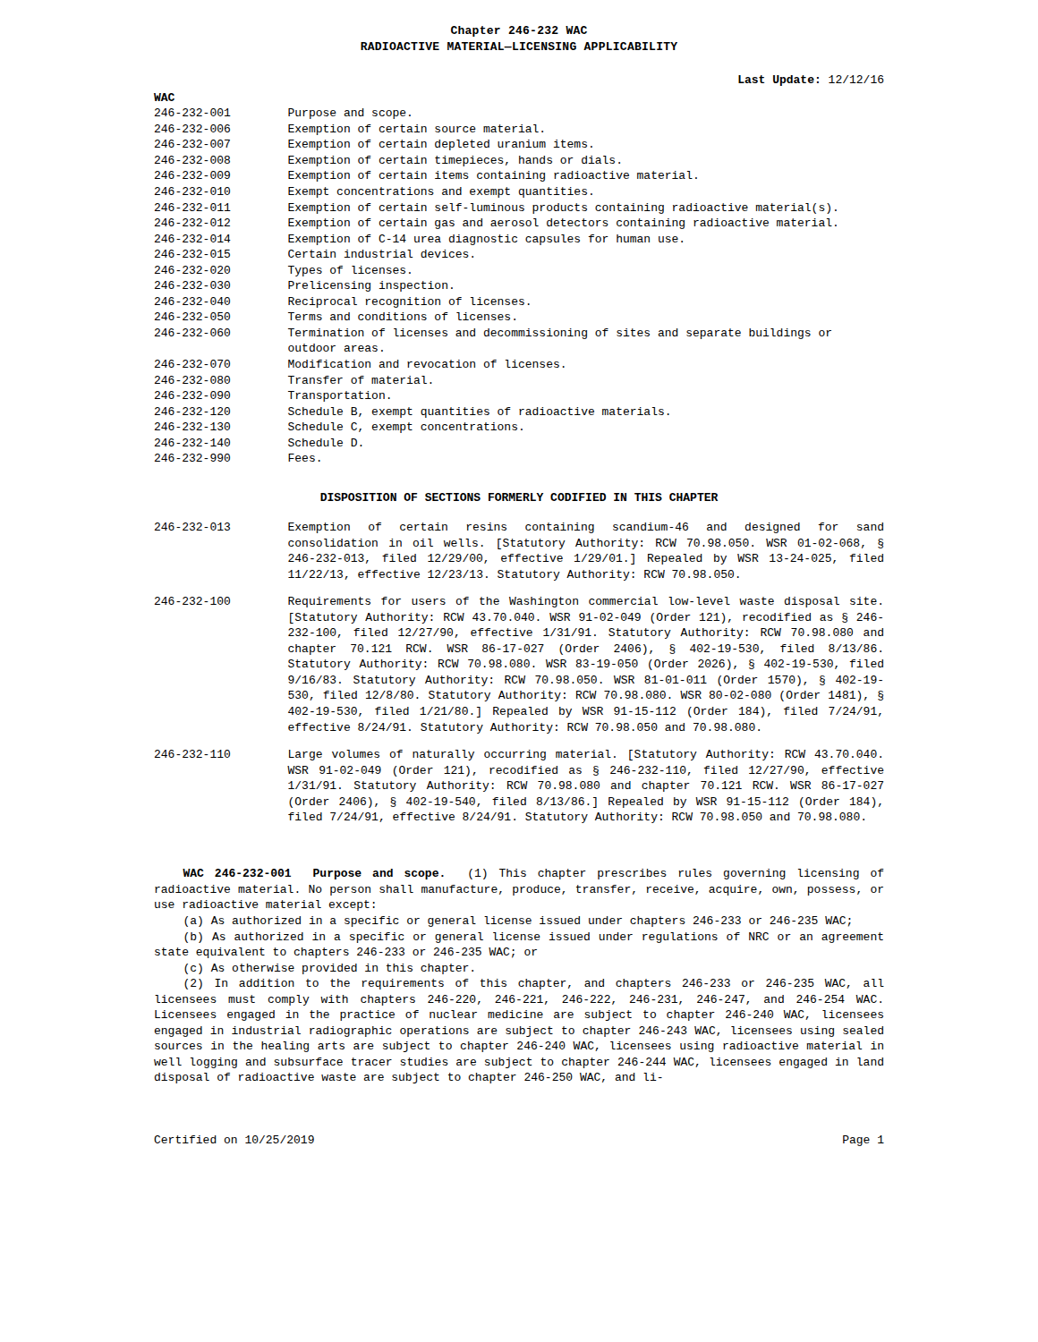Chapter 246-232 WAC
RADIOACTIVE MATERIAL—LICENSING APPLICABILITY
Last Update: 12/12/16
WAC
| 246-232-001 | Purpose and scope. |
| 246-232-006 | Exemption of certain source material. |
| 246-232-007 | Exemption of certain depleted uranium items. |
| 246-232-008 | Exemption of certain timepieces, hands or dials. |
| 246-232-009 | Exemption of certain items containing radioactive material. |
| 246-232-010 | Exempt concentrations and exempt quantities. |
| 246-232-011 | Exemption of certain self-luminous products containing radioactive material(s). |
| 246-232-012 | Exemption of certain gas and aerosol detectors containing radioactive material. |
| 246-232-014 | Exemption of C-14 urea diagnostic capsules for human use. |
| 246-232-015 | Certain industrial devices. |
| 246-232-020 | Types of licenses. |
| 246-232-030 | Prelicensing inspection. |
| 246-232-040 | Reciprocal recognition of licenses. |
| 246-232-050 | Terms and conditions of licenses. |
| 246-232-060 | Termination of licenses and decommissioning of sites and separate buildings or outdoor areas. |
| 246-232-070 | Modification and revocation of licenses. |
| 246-232-080 | Transfer of material. |
| 246-232-090 | Transportation. |
| 246-232-120 | Schedule B, exempt quantities of radioactive materials. |
| 246-232-130 | Schedule C, exempt concentrations. |
| 246-232-140 | Schedule D. |
| 246-232-990 | Fees. |
DISPOSITION OF SECTIONS FORMERLY CODIFIED IN THIS CHAPTER
| 246-232-013 | Exemption of certain resins containing scandium-46 and designed for sand consolidation in oil wells. [Statutory Authority: RCW 70.98.050. WSR 01-02-068, § 246-232-013, filed 12/29/00, effective 1/29/01.] Repealed by WSR 13-24-025, filed 11/22/13, effective 12/23/13. Statutory Authority: RCW 70.98.050. |
| 246-232-100 | Requirements for users of the Washington commercial low-level waste disposal site. [Statutory Authority: RCW 43.70.040. WSR 91-02-049 (Order 121), recodified as § 246-232-100, filed 12/27/90, effective 1/31/91. Statutory Authority: RCW 70.98.080 and chapter 70.121 RCW. WSR 86-17-027 (Order 2406), § 402-19-530, filed 8/13/86. Statutory Authority: RCW 70.98.080. WSR 83-19-050 (Order 2026), § 402-19-530, filed 9/16/83. Statutory Authority: RCW 70.98.050. WSR 81-01-011 (Order 1570), § 402-19-530, filed 12/8/80. Statutory Authority: RCW 70.98.080. WSR 80-02-080 (Order 1481), § 402-19-530, filed 1/21/80.] Repealed by WSR 91-15-112 (Order 184), filed 7/24/91, effective 8/24/91. Statutory Authority: RCW 70.98.050 and 70.98.080. |
| 246-232-110 | Large volumes of naturally occurring material. [Statutory Authority: RCW 43.70.040. WSR 91-02-049 (Order 121), recodified as § 246-232-110, filed 12/27/90, effective 1/31/91. Statutory Authority: RCW 70.98.080 and chapter 70.121 RCW. WSR 86-17-027 (Order 2406), § 402-19-540, filed 8/13/86.] Repealed by WSR 91-15-112 (Order 184), filed 7/24/91, effective 8/24/91. Statutory Authority: RCW 70.98.050 and 70.98.080. |
WAC 246-232-001 Purpose and scope. (1) This chapter prescribes rules governing licensing of radioactive material. No person shall manufacture, produce, transfer, receive, acquire, own, possess, or use radioactive material except:
(a) As authorized in a specific or general license issued under chapters 246-233 or 246-235 WAC;
(b) As authorized in a specific or general license issued under regulations of NRC or an agreement state equivalent to chapters 246-233 or 246-235 WAC; or
(c) As otherwise provided in this chapter.
(2) In addition to the requirements of this chapter, and chapters 246-233 or 246-235 WAC, all licensees must comply with chapters 246-220, 246-221, 246-222, 246-231, 246-247, and 246-254 WAC. Licensees engaged in the practice of nuclear medicine are subject to chapter 246-240 WAC, licensees engaged in industrial radiographic operations are subject to chapter 246-243 WAC, licensees using sealed sources in the healing arts are subject to chapter 246-240 WAC, licensees using radioactive material in well logging and subsurface tracer studies are subject to chapter 246-244 WAC, licensees engaged in land disposal of radioactive waste are subject to chapter 246-250 WAC, and li-
Certified on 10/25/2019 Page 1